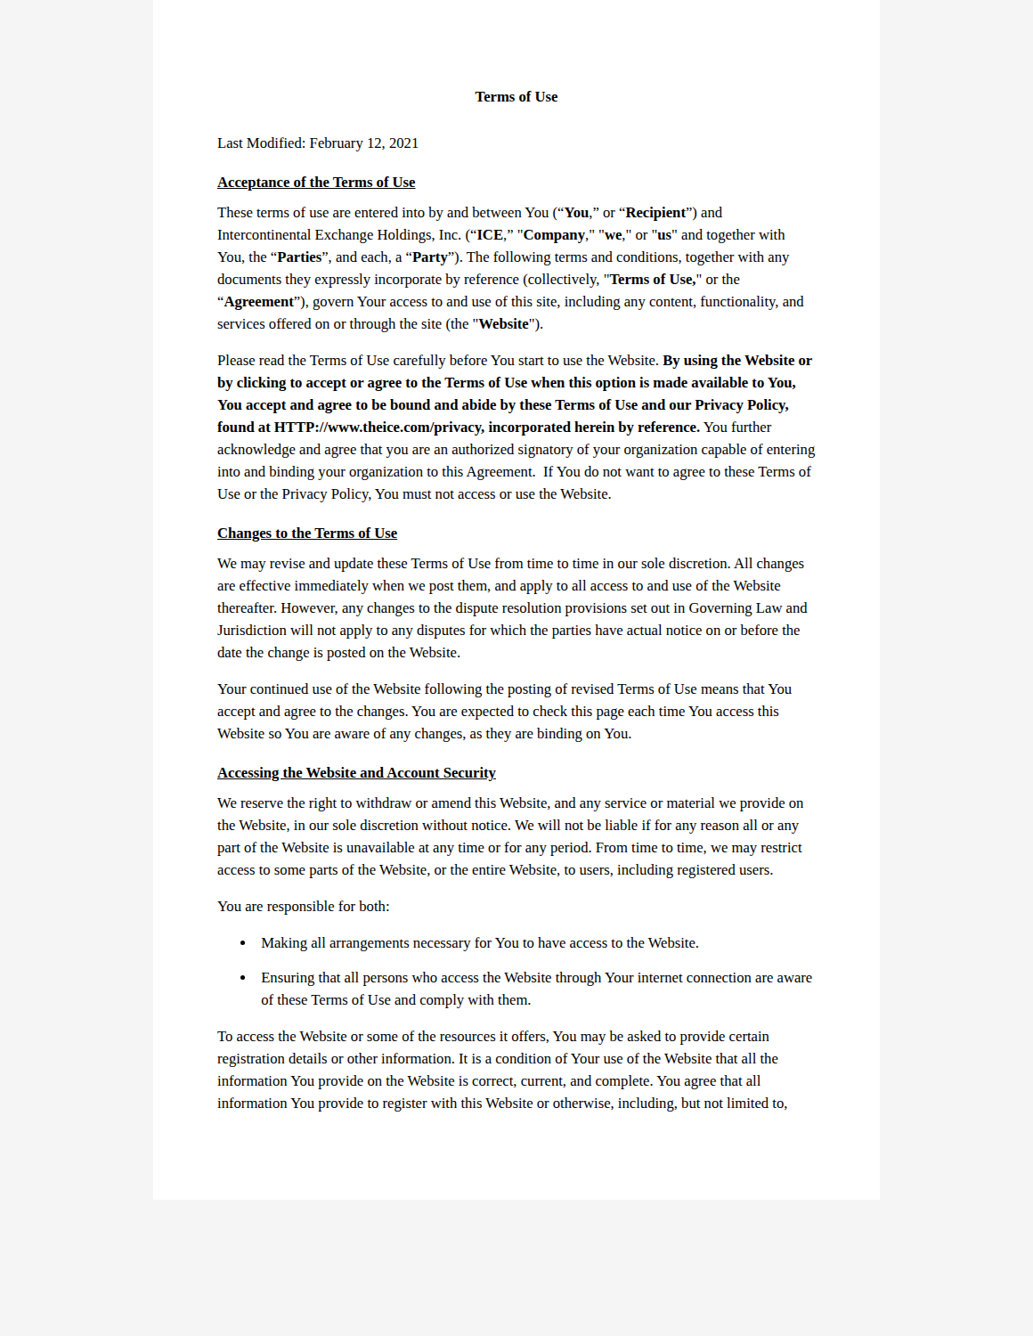Terms of Use
Last Modified: February 12, 2021
Acceptance of the Terms of Use
These terms of use are entered into by and between You (“You,” or “Recipient”) and Intercontinental Exchange Holdings, Inc. (“ICE,” "Company," "we," or "us" and together with You, the “Parties”, and each, a “Party”). The following terms and conditions, together with any documents they expressly incorporate by reference (collectively, "Terms of Use," or the “Agreement”), govern Your access to and use of this site, including any content, functionality, and services offered on or through the site (the "Website").
Please read the Terms of Use carefully before You start to use the Website. By using the Website or by clicking to accept or agree to the Terms of Use when this option is made available to You, You accept and agree to be bound and abide by these Terms of Use and our Privacy Policy, found at HTTP://www.theice.com/privacy, incorporated herein by reference. You further acknowledge and agree that you are an authorized signatory of your organization capable of entering into and binding your organization to this Agreement. If You do not want to agree to these Terms of Use or the Privacy Policy, You must not access or use the Website.
Changes to the Terms of Use
We may revise and update these Terms of Use from time to time in our sole discretion. All changes are effective immediately when we post them, and apply to all access to and use of the Website thereafter. However, any changes to the dispute resolution provisions set out in Governing Law and Jurisdiction will not apply to any disputes for which the parties have actual notice on or before the date the change is posted on the Website.
Your continued use of the Website following the posting of revised Terms of Use means that You accept and agree to the changes. You are expected to check this page each time You access this Website so You are aware of any changes, as they are binding on You.
Accessing the Website and Account Security
We reserve the right to withdraw or amend this Website, and any service or material we provide on the Website, in our sole discretion without notice. We will not be liable if for any reason all or any part of the Website is unavailable at any time or for any period. From time to time, we may restrict access to some parts of the Website, or the entire Website, to users, including registered users.
You are responsible for both:
Making all arrangements necessary for You to have access to the Website.
Ensuring that all persons who access the Website through Your internet connection are aware of these Terms of Use and comply with them.
To access the Website or some of the resources it offers, You may be asked to provide certain registration details or other information. It is a condition of Your use of the Website that all the information You provide on the Website is correct, current, and complete. You agree that all information You provide to register with this Website or otherwise, including, but not limited to,